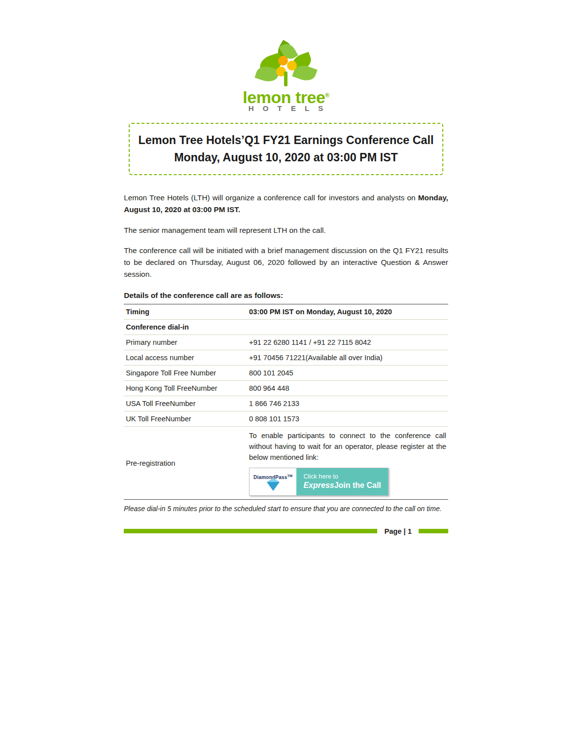lemon tree®
H O T E L S
Lemon Tree Hotels’Q1 FY21 Earnings Conference Call
Monday, August 10, 2020 at 03:00 PM IST
Lemon Tree Hotels (LTH) will organize a conference call for investors and analysts on Monday, August 10, 2020 at 03:00 PM IST.
The senior management team will represent LTH on the call.
The conference call will be initiated with a brief management discussion on the Q1 FY21 results to be declared on Thursday, August 06, 2020 followed by an interactive Question & Answer session.
Details of the conference call are as follows:
| Timing | 03:00 PM IST on Monday, August 10, 2020 |
| Conference dial-in | |
| Primary number | +91 22 6280 1141 / +91 22 7115 8042 |
| Local access number | +91 70456 71221(Available all over India) |
| Singapore Toll Free Number | 800 101 2045 |
| Hong Kong Toll FreeNumber | 800 964 448 |
| USA Toll FreeNumber | 1 866 746 2133 |
| UK Toll FreeNumber | 0 808 101 1573 |
| Pre-registration | To enable participants to connect to the conference call without having to wait for an operator, please register at the below mentioned link: DiamondPass TM Click here to Express Join the Call |
Please dial-in 5 minutes prior to the scheduled start to ensure that you are connected to the call on time.
Page | 1